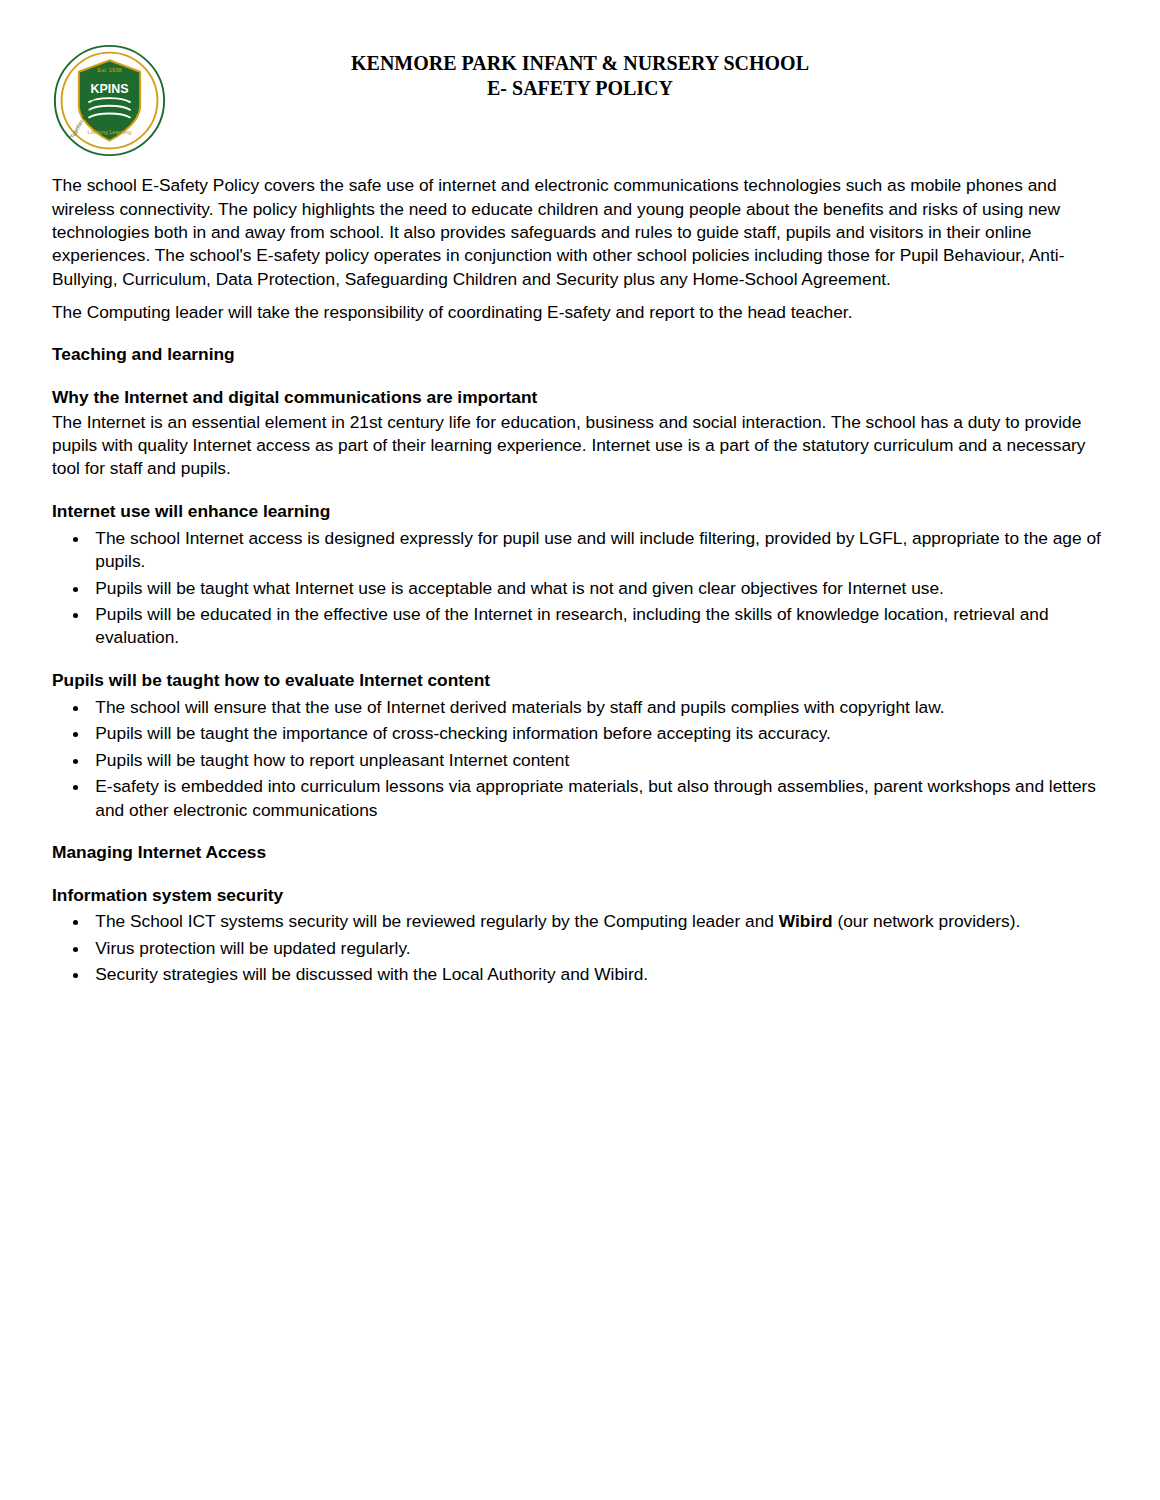Est. 1938 KPINS Lifelong Learning Together Achieving
KENMORE PARK INFANT & NURSERY SCHOOL
E- SAFETY POLICY
The school E-Safety Policy covers the safe use of internet and electronic communications technologies such as mobile phones and wireless connectivity. The policy highlights the need to educate children and young people about the benefits and risks of using new technologies both in and away from school. It also provides safeguards and rules to guide staff, pupils and visitors in their online experiences. The school's E-safety policy operates in conjunction with other school policies including those for Pupil Behaviour, Anti-Bullying, Curriculum, Data Protection, Safeguarding Children and Security plus any Home-School Agreement.
The Computing leader will take the responsibility of coordinating E-safety and report to the head teacher.
Teaching and learning
Why the Internet and digital communications are important
The Internet is an essential element in 21st century life for education, business and social interaction. The school has a duty to provide pupils with quality Internet access as part of their learning experience. Internet use is a part of the statutory curriculum and a necessary tool for staff and pupils.
Internet use will enhance learning
The school Internet access is designed expressly for pupil use and will include filtering, provided by LGFL, appropriate to the age of pupils.
Pupils will be taught what Internet use is acceptable and what is not and given clear objectives for Internet use.
Pupils will be educated in the effective use of the Internet in research, including the skills of knowledge location, retrieval and evaluation.
Pupils will be taught how to evaluate Internet content
The school will ensure that the use of Internet derived materials by staff and pupils complies with copyright law.
Pupils will be taught the importance of cross-checking information before accepting its accuracy.
Pupils will be taught how to report unpleasant Internet content
E-safety is embedded into curriculum lessons via appropriate materials, but also through assemblies, parent workshops and letters and other electronic communications
Managing Internet Access
Information system security
The School ICT systems security will be reviewed regularly by the Computing leader and Wibird (our network providers).
Virus protection will be updated regularly.
Security strategies will be discussed with the Local Authority and Wibird.